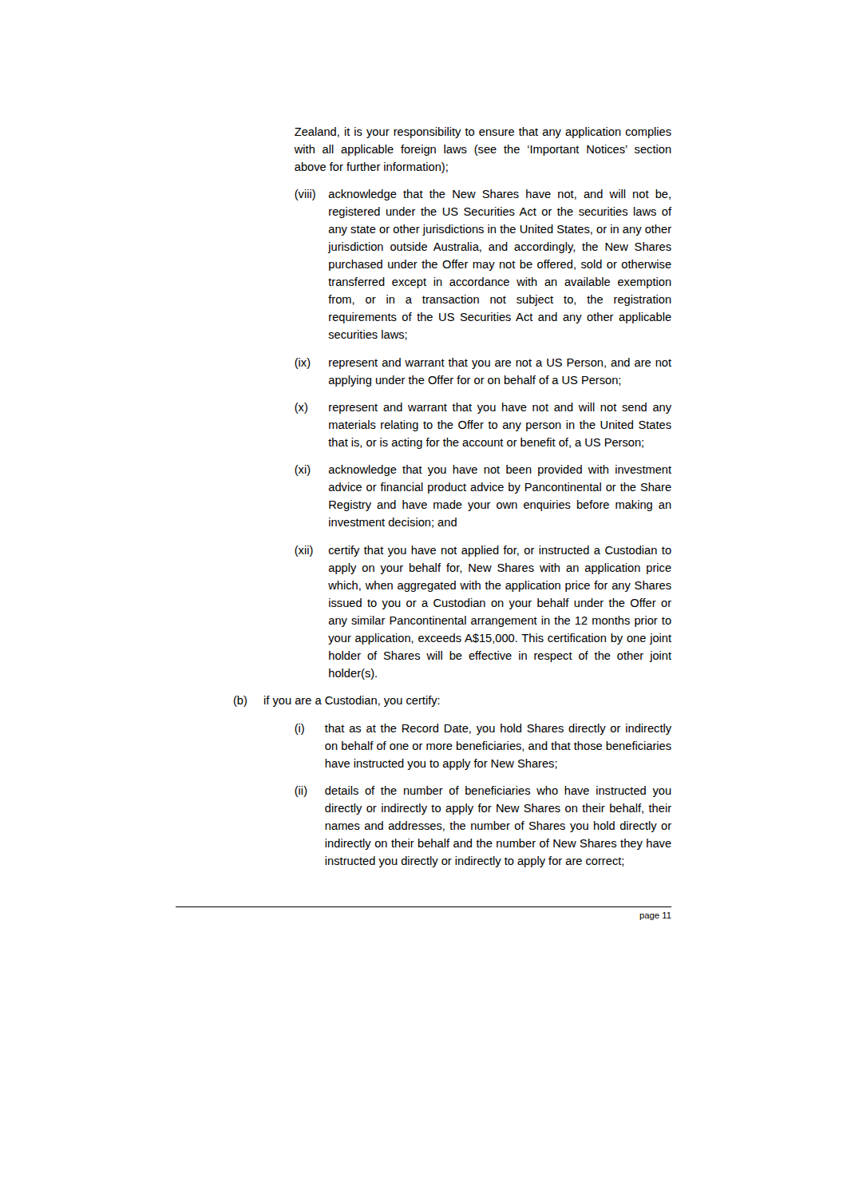Zealand, it is your responsibility to ensure that any application complies with all applicable foreign laws (see the ‘Important Notices’ section above for further information);
(viii)
acknowledge that the New Shares have not, and will not be, registered under the US Securities Act or the securities laws of any state or other jurisdictions in the United States, or in any other jurisdiction outside Australia, and accordingly, the New Shares purchased under the Offer may not be offered, sold or otherwise transferred except in accordance with an available exemption from, or in a transaction not subject to, the registration requirements of the US Securities Act and any other applicable securities laws;
(ix)
represent and warrant that you are not a US Person, and are not applying under the Offer for or on behalf of a US Person;
(x)
represent and warrant that you have not and will not send any materials relating to the Offer to any person in the United States that is, or is acting for the account or benefit of, a US Person;
(xi)
acknowledge that you have not been provided with investment advice or financial product advice by Pancontinental or the Share Registry and have made your own enquiries before making an investment decision; and
(xii)
certify that you have not applied for, or instructed a Custodian to apply on your behalf for, New Shares with an application price which, when aggregated with the application price for any Shares issued to you or a Custodian on your behalf under the Offer or any similar Pancontinental arrangement in the 12 months prior to your application, exceeds A$15,000. This certification by one joint holder of Shares will be effective in respect of the other joint holder(s).
(b)
if you are a Custodian, you certify:
(i)
that as at the Record Date, you hold Shares directly or indirectly on behalf of one or more beneficiaries, and that those beneficiaries have instructed you to apply for New Shares;
(ii)
details of the number of beneficiaries who have instructed you directly or indirectly to apply for New Shares on their behalf, their names and addresses, the number of Shares you hold directly or indirectly on their behalf and the number of New Shares they have instructed you directly or indirectly to apply for are correct;
page 11